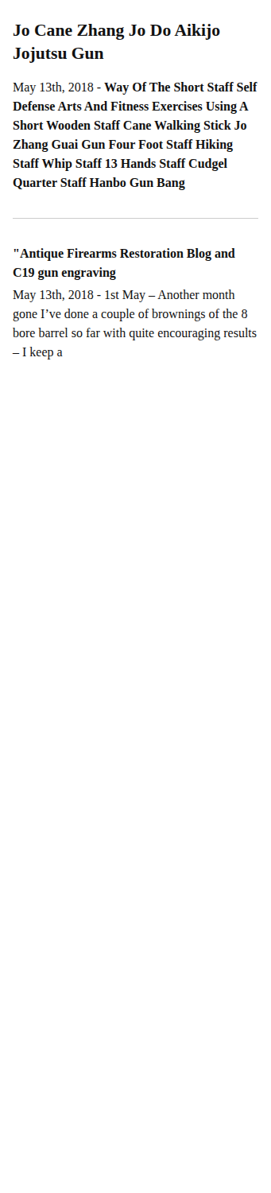Jo Cane Zhang Jo Do Aikijo Jojutsu Gun
May 13th, 2018 - Way Of The Short Staff Self Defense Arts And Fitness Exercises Using A Short Wooden Staff Cane Walking Stick Jo Zhang Guai Gun Four Foot Staff Hiking Staff Whip Staff 13 Hands Staff Cudgel Quarter Staff Hanbo Gun Bang
"Antique Firearms Restoration Blog and C19 gun engraving
May 13th, 2018 - 1st May – Another month gone I’ve done a couple of brownings of the 8 bore barrel so far with quite encouraging results – I keep a